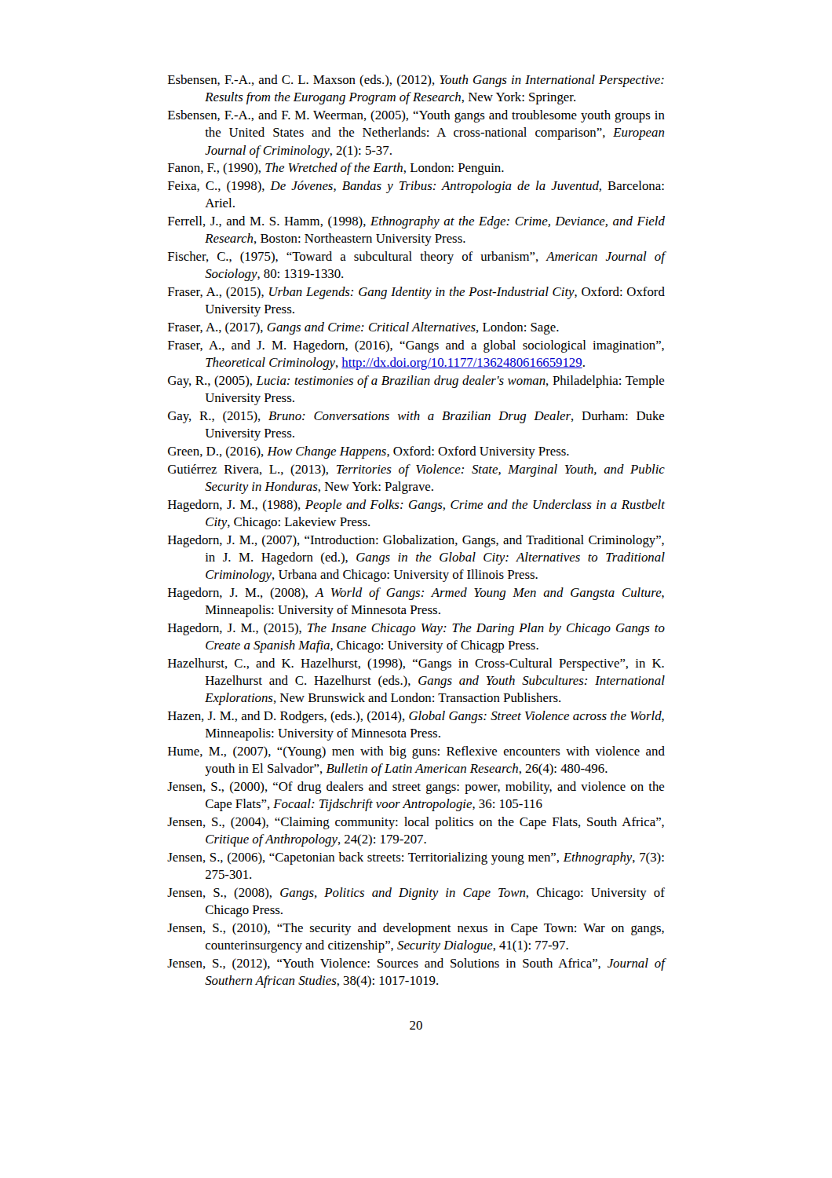Esbensen, F.-A., and C. L. Maxson (eds.), (2012), Youth Gangs in International Perspective: Results from the Eurogang Program of Research, New York: Springer.
Esbensen, F.-A., and F. M. Weerman, (2005), “Youth gangs and troublesome youth groups in the United States and the Netherlands: A cross-national comparison”, European Journal of Criminology, 2(1): 5-37.
Fanon, F., (1990), The Wretched of the Earth, London: Penguin.
Feixa, C., (1998), De Jóvenes, Bandas y Tribus: Antropologia de la Juventud, Barcelona: Ariel.
Ferrell, J., and M. S. Hamm, (1998), Ethnography at the Edge: Crime, Deviance, and Field Research, Boston: Northeastern University Press.
Fischer, C., (1975), “Toward a subcultural theory of urbanism”, American Journal of Sociology, 80: 1319-1330.
Fraser, A., (2015), Urban Legends: Gang Identity in the Post-Industrial City, Oxford: Oxford University Press.
Fraser, A., (2017), Gangs and Crime: Critical Alternatives, London: Sage.
Fraser, A., and J. M. Hagedorn, (2016), “Gangs and a global sociological imagination”, Theoretical Criminology, http://dx.doi.org/10.1177/1362480616659129.
Gay, R., (2005), Lucia: testimonies of a Brazilian drug dealer's woman, Philadelphia: Temple University Press.
Gay, R., (2015), Bruno: Conversations with a Brazilian Drug Dealer, Durham: Duke University Press.
Green, D., (2016), How Change Happens, Oxford: Oxford University Press.
Gutiérrez Rivera, L., (2013), Territories of Violence: State, Marginal Youth, and Public Security in Honduras, New York: Palgrave.
Hagedorn, J. M., (1988), People and Folks: Gangs, Crime and the Underclass in a Rustbelt City, Chicago: Lakeview Press.
Hagedorn, J. M., (2007), “Introduction: Globalization, Gangs, and Traditional Criminology”, in J. M. Hagedorn (ed.), Gangs in the Global City: Alternatives to Traditional Criminology, Urbana and Chicago: University of Illinois Press.
Hagedorn, J. M., (2008), A World of Gangs: Armed Young Men and Gangsta Culture, Minneapolis: University of Minnesota Press.
Hagedorn, J. M., (2015), The Insane Chicago Way: The Daring Plan by Chicago Gangs to Create a Spanish Mafia, Chicago: University of Chicagp Press.
Hazelhurst, C., and K. Hazelhurst, (1998), “Gangs in Cross-Cultural Perspective”, in K. Hazelhurst and C. Hazelhurst (eds.), Gangs and Youth Subcultures: International Explorations, New Brunswick and London: Transaction Publishers.
Hazen, J. M., and D. Rodgers, (eds.), (2014), Global Gangs: Street Violence across the World, Minneapolis: University of Minnesota Press.
Hume, M., (2007), “(Young) men with big guns: Reflexive encounters with violence and youth in El Salvador”, Bulletin of Latin American Research, 26(4): 480-496.
Jensen, S., (2000), “Of drug dealers and street gangs: power, mobility, and violence on the Cape Flats”, Focaal: Tijdschrift voor Antropologie, 36: 105-116
Jensen, S., (2004), “Claiming community: local politics on the Cape Flats, South Africa”, Critique of Anthropology, 24(2): 179-207.
Jensen, S., (2006), “Capetonian back streets: Territorializing young men”, Ethnography, 7(3): 275-301.
Jensen, S., (2008), Gangs, Politics and Dignity in Cape Town, Chicago: University of Chicago Press.
Jensen, S., (2010), “The security and development nexus in Cape Town: War on gangs, counterinsurgency and citizenship”, Security Dialogue, 41(1): 77-97.
Jensen, S., (2012), “Youth Violence: Sources and Solutions in South Africa”, Journal of Southern African Studies, 38(4): 1017-1019.
20